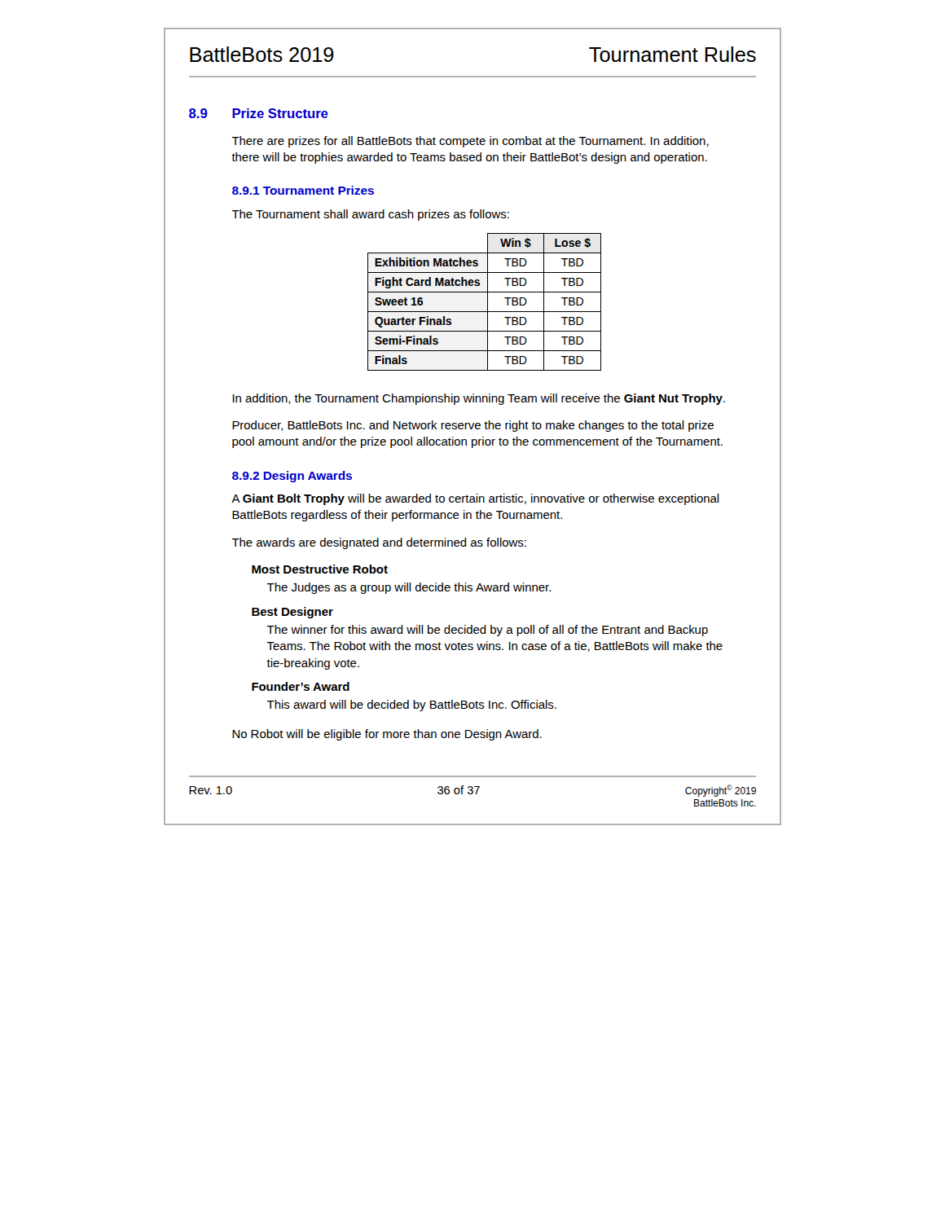BattleBots 2019
Tournament Rules
8.9 Prize Structure
There are prizes for all BattleBots that compete in combat at the Tournament. In addition, there will be trophies awarded to Teams based on their BattleBot’s design and operation.
8.9.1 Tournament Prizes
The Tournament shall award cash prizes as follows:
| | Win $ | Lose $ |
| --- | --- | --- |
| Exhibition Matches | TBD | TBD |
| Fight Card Matches | TBD | TBD |
| Sweet 16 | TBD | TBD |
| Quarter Finals | TBD | TBD |
| Semi-Finals | TBD | TBD |
| Finals | TBD | TBD |
In addition, the Tournament Championship winning Team will receive the Giant Nut Trophy.
Producer, BattleBots Inc. and Network reserve the right to make changes to the total prize pool amount and/or the prize pool allocation prior to the commencement of the Tournament.
8.9.2 Design Awards
A Giant Bolt Trophy will be awarded to certain artistic, innovative or otherwise exceptional BattleBots regardless of their performance in the Tournament.
The awards are designated and determined as follows:
Most Destructive Robot
The Judges as a group will decide this Award winner.
Best Designer
The winner for this award will be decided by a poll of all of the Entrant and Backup Teams. The Robot with the most votes wins. In case of a tie, BattleBots will make the tie-breaking vote.
Founder’s Award
This award will be decided by BattleBots Inc. Officials.
No Robot will be eligible for more than one Design Award.
Rev. 1.0
36 of 37
Copyright© 2019
BattleBots Inc.